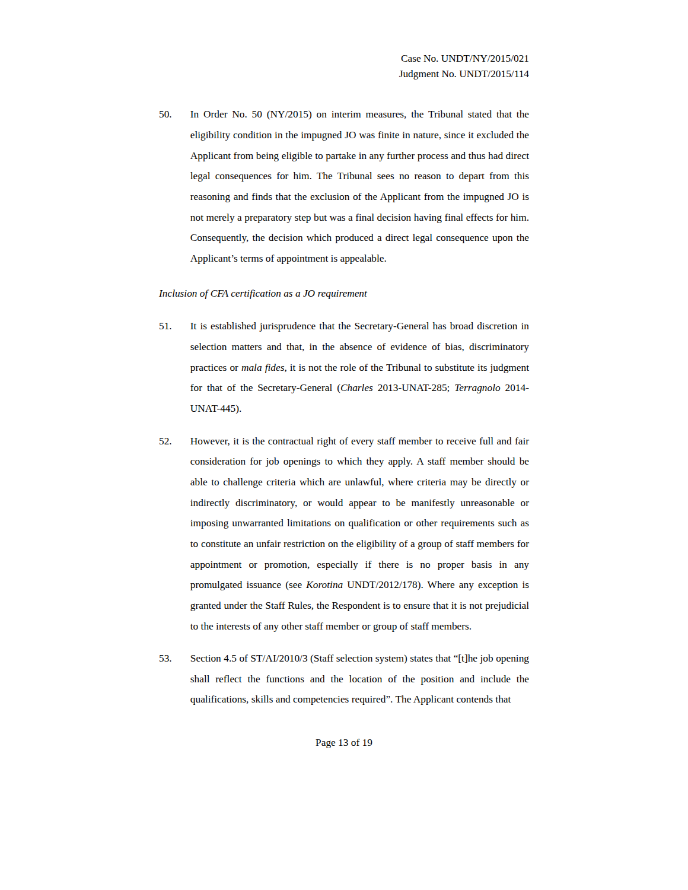Case No. UNDT/NY/2015/021
Judgment No. UNDT/2015/114
50. In Order No. 50 (NY/2015) on interim measures, the Tribunal stated that the eligibility condition in the impugned JO was finite in nature, since it excluded the Applicant from being eligible to partake in any further process and thus had direct legal consequences for him. The Tribunal sees no reason to depart from this reasoning and finds that the exclusion of the Applicant from the impugned JO is not merely a preparatory step but was a final decision having final effects for him. Consequently, the decision which produced a direct legal consequence upon the Applicant’s terms of appointment is appealable.
Inclusion of CFA certification as a JO requirement
51. It is established jurisprudence that the Secretary-General has broad discretion in selection matters and that, in the absence of evidence of bias, discriminatory practices or mala fides, it is not the role of the Tribunal to substitute its judgment for that of the Secretary-General (Charles 2013-UNAT-285; Terragnolo 2014-UNAT-445).
52. However, it is the contractual right of every staff member to receive full and fair consideration for job openings to which they apply. A staff member should be able to challenge criteria which are unlawful, where criteria may be directly or indirectly discriminatory, or would appear to be manifestly unreasonable or imposing unwarranted limitations on qualification or other requirements such as to constitute an unfair restriction on the eligibility of a group of staff members for appointment or promotion, especially if there is no proper basis in any promulgated issuance (see Korotina UNDT/2012/178). Where any exception is granted under the Staff Rules, the Respondent is to ensure that it is not prejudicial to the interests of any other staff member or group of staff members.
53. Section 4.5 of ST/AI/2010/3 (Staff selection system) states that “[t]he job opening shall reflect the functions and the location of the position and include the qualifications, skills and competencies required”. The Applicant contends that
Page 13 of 19